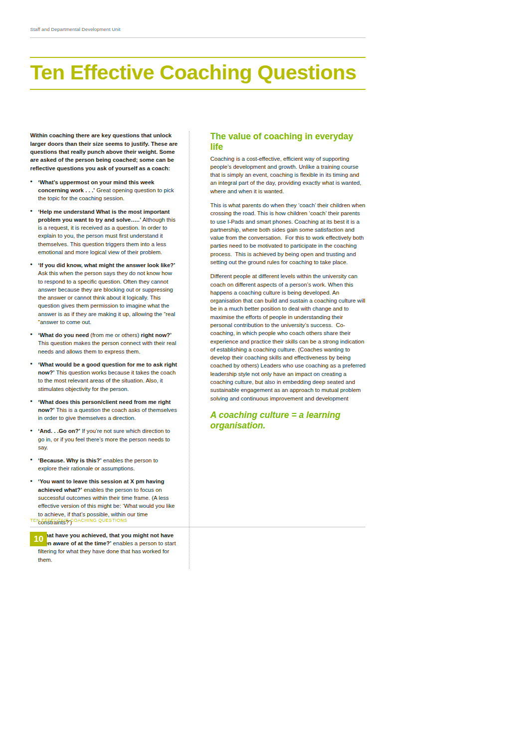Staff and Departmental Development Unit
Ten Effective Coaching Questions
Within coaching there are key questions that unlock larger doors than their size seems to justify. These are questions that really punch above their weight. Some are asked of the person being coached; some can be reflective questions you ask of yourself as a coach:
‘What’s uppermost on your mind this week concerning work . . .’ Great opening question to pick the topic for the coaching session.
‘Help me understand What is the most important problem you want to try and solve…..’ Although this is a request, it is received as a question. In order to explain to you, the person must first understand it themselves. This question triggers them into a less emotional and more logical view of their problem.
‘If you did know, what might the answer look like?’ Ask this when the person says they do not know how to respond to a specific question. Often they cannot answer because they are blocking out or suppressing the answer or cannot think about it logically. This question gives them permission to imagine what the answer is as if they are making it up, allowing the “real “answer to come out.
‘What do you need (from me or others) right now?’ This question makes the person connect with their real needs and allows them to express them.
‘What would be a good question for me to ask right now?’ This question works because it takes the coach to the most relevant areas of the situation. Also, it stimulates objectivity for the person.
‘What does this person/client need from me right now?’ This is a question the coach asks of themselves in order to give themselves a direction.
‘And. . .Go on?’ If you’re not sure which direction to go in, or if you feel there’s more the person needs to say.
‘Because. Why is this?’ enables the person to explore their rationale or assumptions.
‘You want to leave this session at X pm having achieved what?’ enables the person to focus on successful outcomes within their time frame. (A less effective version of this might be: ‘What would you like to achieve, if that’s possible, within our time constraints?’)
‘What have you achieved, that you might not have been aware of at the time?’ enables a person to start filtering for what they have done that has worked for them.
The value of coaching in everyday life
Coaching is a cost-effective, efficient way of supporting people’s development and growth. Unlike a training course that is simply an event, coaching is flexible in its timing and an integral part of the day, providing exactly what is wanted, where and when it is wanted.
This is what parents do when they ‘coach’ their children when crossing the road. This is how children ‘coach’ their parents to use I-Pads and smart phones. Coaching at its best it is a partnership, where both sides gain some satisfaction and value from the conversation. For this to work effectively both parties need to be motivated to participate in the coaching process. This is achieved by being open and trusting and setting out the ground rules for coaching to take place.
Different people at different levels within the university can coach on different aspects of a person’s work. When this happens a coaching culture is being developed. An organisation that can build and sustain a coaching culture will be in a much better position to deal with change and to maximise the efforts of people in understanding their personal contribution to the university’s success. Co-coaching, in which people who coach others share their experience and practice their skills can be a strong indication of establishing a coaching culture. (Coaches wanting to develop their coaching skills and effectiveness by being coached by others) Leaders who use coaching as a preferred leadership style not only have an impact on creating a coaching culture, but also in embedding deep seated and sustainable engagement as an approach to mutual problem solving and continuous improvement and development
A coaching culture = a learning organisation.
TEN EFFECTIVE COACHING QUESTIONS
10